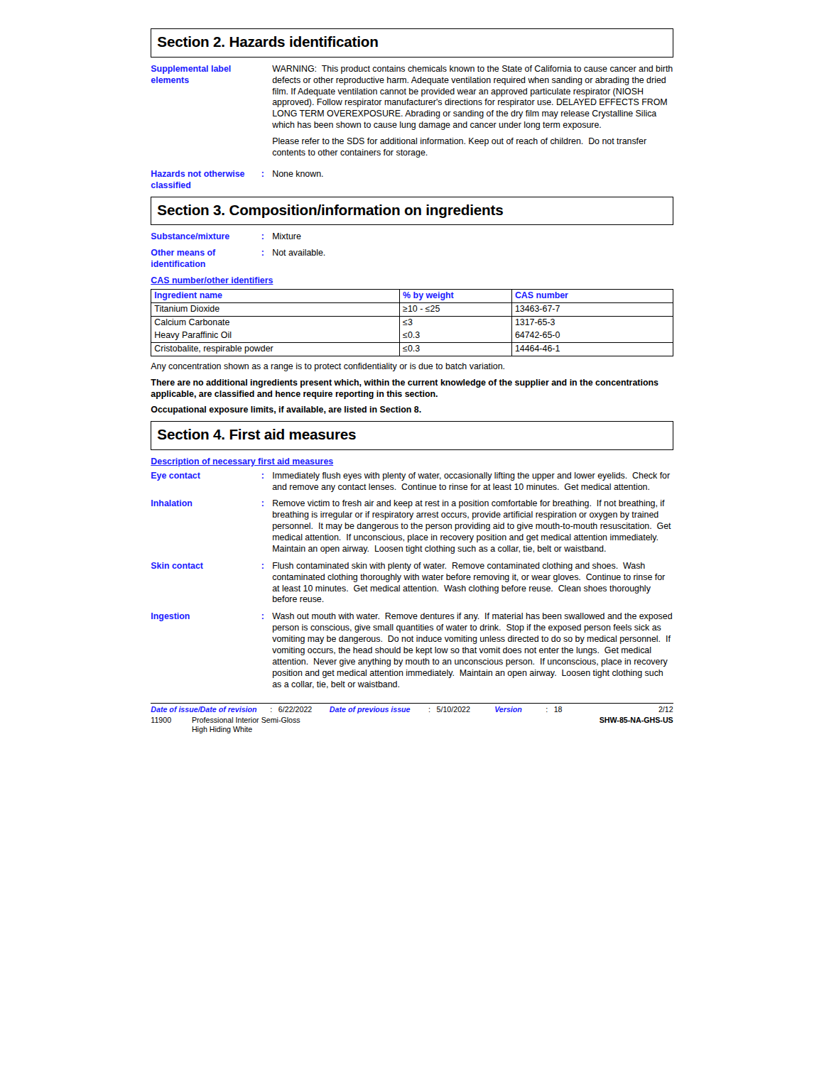Section 2. Hazards identification
| Supplemental label elements | | WARNING: This product contains chemicals known to the State of California to cause cancer and birth defects or other reproductive harm. Adequate ventilation required when sanding or abrading the dried film. If Adequate ventilation cannot be provided wear an approved particulate respirator (NIOSH approved). Follow respirator manufacturer's directions for respirator use. DELAYED EFFECTS FROM LONG TERM OVEREXPOSURE. Abrading or sanding of the dry film may release Crystalline Silica which has been shown to cause lung damage and cancer under long term exposure. Please refer to the SDS for additional information. Keep out of reach of children. Do not transfer contents to other containers for storage. |
| Hazards not otherwise classified | : | None known. |
Section 3. Composition/information on ingredients
| Substance/mixture | : | Mixture |
| Other means of identification | : | Not available. |
CAS number/other identifiers
| Ingredient name | % by weight | CAS number |
| --- | --- | --- |
| Titanium Dioxide | ≥10 - ≤25 | 13463-67-7 |
| Calcium Carbonate | ≤3 | 1317-65-3 |
| Heavy Paraffinic Oil | ≤0.3 | 64742-65-0 |
| Cristobalite, respirable powder | ≤0.3 | 14464-46-1 |
Any concentration shown as a range is to protect confidentiality or is due to batch variation.
There are no additional ingredients present which, within the current knowledge of the supplier and in the concentrations applicable, are classified and hence require reporting in this section.
Occupational exposure limits, if available, are listed in Section 8.
Section 4. First aid measures
Description of necessary first aid measures
| Eye contact | : | Immediately flush eyes with plenty of water, occasionally lifting the upper and lower eyelids. Check for and remove any contact lenses. Continue to rinse for at least 10 minutes. Get medical attention. |
| Inhalation | : | Remove victim to fresh air and keep at rest in a position comfortable for breathing. If not breathing, if breathing is irregular or if respiratory arrest occurs, provide artificial respiration or oxygen by trained personnel. It may be dangerous to the person providing aid to give mouth-to-mouth resuscitation. Get medical attention. If unconscious, place in recovery position and get medical attention immediately. Maintain an open airway. Loosen tight clothing such as a collar, tie, belt or waistband. |
| Skin contact | : | Flush contaminated skin with plenty of water. Remove contaminated clothing and shoes. Wash contaminated clothing thoroughly with water before removing it, or wear gloves. Continue to rinse for at least 10 minutes. Get medical attention. Wash clothing before reuse. Clean shoes thoroughly before reuse. |
| Ingestion | : | Wash out mouth with water. Remove dentures if any. If material has been swallowed and the exposed person is conscious, give small quantities of water to drink. Stop if the exposed person feels sick as vomiting may be dangerous. Do not induce vomiting unless directed to do so by medical personnel. If vomiting occurs, the head should be kept low so that vomit does not enter the lungs. Get medical attention. Never give anything by mouth to an unconscious person. If unconscious, place in recovery position and get medical attention immediately. Maintain an open airway. Loosen tight clothing such as a collar, tie, belt or waistband. |
| Date of issue/Date of revision | : | 6/22/2022 | Date of previous issue | : | 5/10/2022 | Version | : | 18 | 2/12 |
| 11900 | Professional Interior Semi-Gloss High Hiding White | SHW-85-NA-GHS-US |